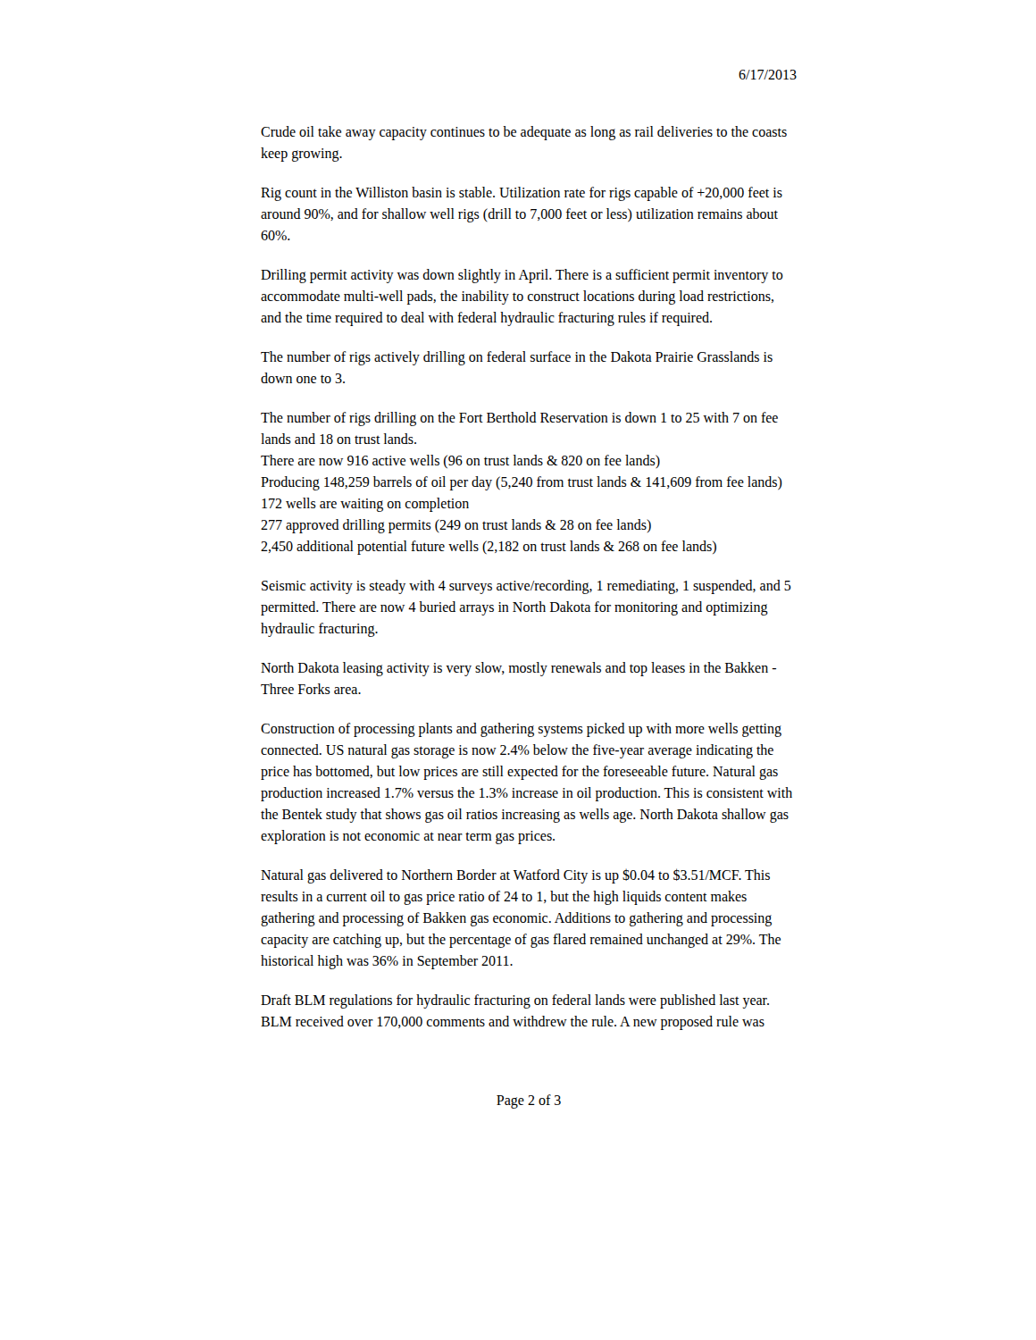6/17/2013
Crude oil take away capacity continues to be adequate as long as rail deliveries to the coasts keep growing.
Rig count in the Williston basin is stable. Utilization rate for rigs capable of +20,000 feet is around 90%, and for shallow well rigs (drill to 7,000 feet or less) utilization remains about 60%.
Drilling permit activity was down slightly in April. There is a sufficient permit inventory to accommodate multi-well pads, the inability to construct locations during load restrictions, and the time required to deal with federal hydraulic fracturing rules if required.
The number of rigs actively drilling on federal surface in the Dakota Prairie Grasslands is down one to 3.
The number of rigs drilling on the Fort Berthold Reservation is down 1 to 25 with 7 on fee lands and 18 on trust lands.
There are now 916 active wells (96 on trust lands & 820 on fee lands)
Producing 148,259 barrels of oil per day (5,240 from trust lands & 141,609 from fee lands)
172 wells are waiting on completion
277 approved drilling permits (249 on trust lands & 28 on fee lands)
2,450 additional potential future wells (2,182 on trust lands & 268 on fee lands)
Seismic activity is steady with 4 surveys active/recording, 1 remediating, 1 suspended, and 5 permitted. There are now 4 buried arrays in North Dakota for monitoring and optimizing hydraulic fracturing.
North Dakota leasing activity is very slow, mostly renewals and top leases in the Bakken - Three Forks area.
Construction of processing plants and gathering systems picked up with more wells getting connected. US natural gas storage is now 2.4% below the five-year average indicating the price has bottomed, but low prices are still expected for the foreseeable future. Natural gas production increased 1.7% versus the 1.3% increase in oil production. This is consistent with the Bentek study that shows gas oil ratios increasing as wells age. North Dakota shallow gas exploration is not economic at near term gas prices.
Natural gas delivered to Northern Border at Watford City is up $0.04 to $3.51/MCF. This results in a current oil to gas price ratio of 24 to 1, but the high liquids content makes gathering and processing of Bakken gas economic. Additions to gathering and processing capacity are catching up, but the percentage of gas flared remained unchanged at 29%. The historical high was 36% in September 2011.
Draft BLM regulations for hydraulic fracturing on federal lands were published last year. BLM received over 170,000 comments and withdrew the rule. A new proposed rule was
Page 2 of 3